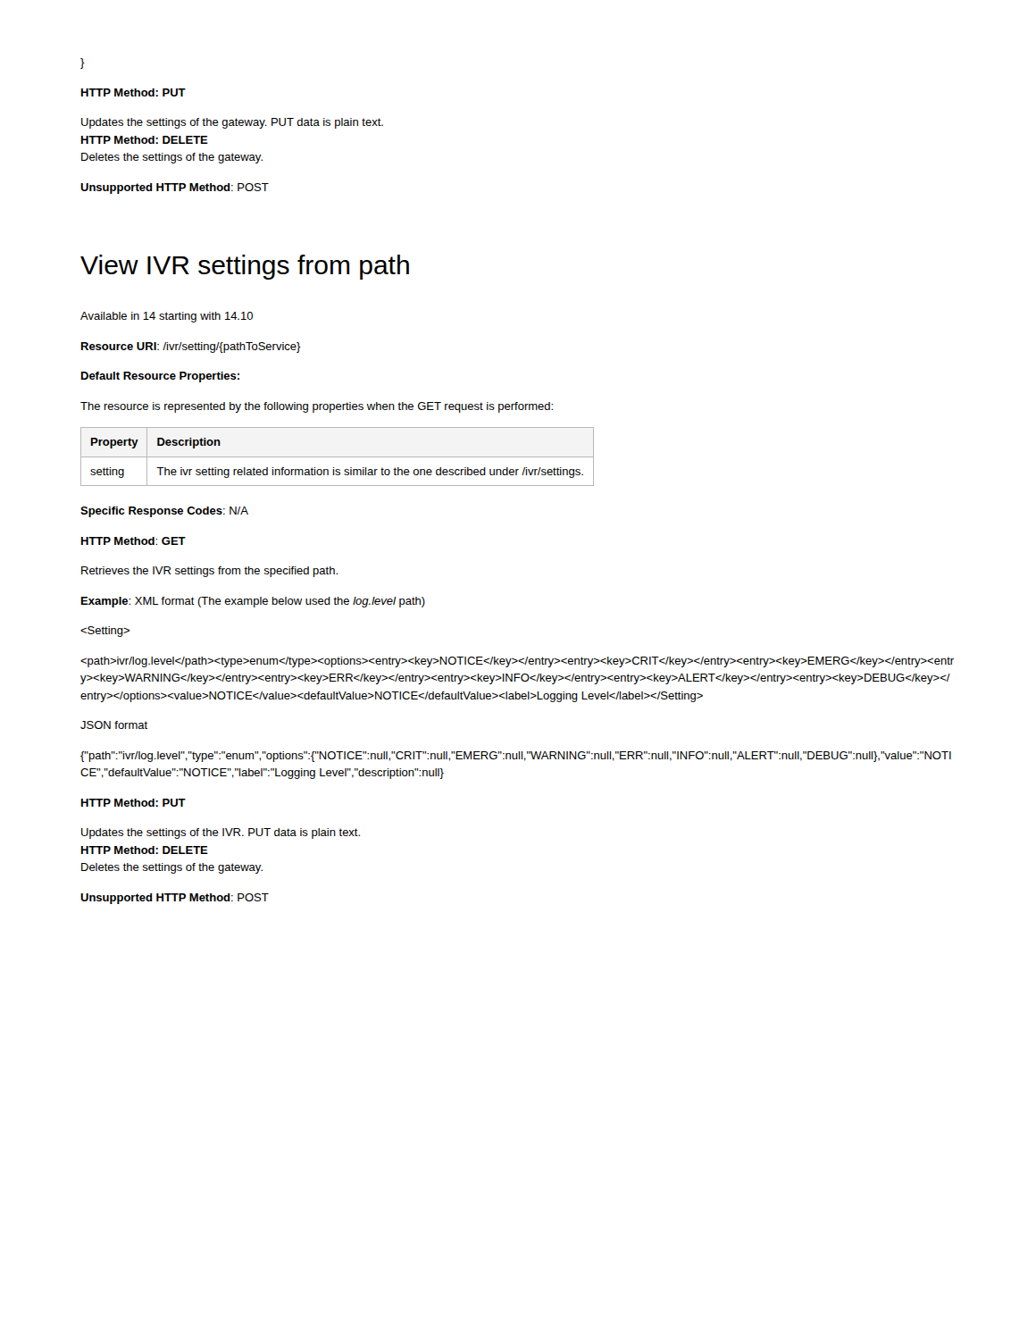}
HTTP Method: PUT
Updates the settings of the gateway. PUT data is plain text.
HTTP Method: DELETE
Deletes the settings of the gateway.
Unsupported HTTP Method: POST
View IVR settings from path
Available in 14 starting with 14.10
Resource URI: /ivr/setting/{pathToService}
Default Resource Properties:
The resource is represented by the following properties when the GET request is performed:
| Property | Description |
| --- | --- |
| setting | The ivr setting related information is similar to the one described under /ivr/settings. |
Specific Response Codes: N/A
HTTP Method: GET
Retrieves the IVR settings from the specified path.
Example: XML format (The example below used the log.level path)
<Setting>
<path>ivr/log.level</path><type>enum</type><options><entry><key>NOTICE</key></entry><entry><key>CRIT</key></entry><entry><key>EMERG</key></entry><entry><key>WARNING</key></entry><entry><key>ERR</key></entry><entry><key>INFO</key></entry><entry><key>ALERT</key></entry><entry><key>DEBUG</key></entry></options><value>NOTICE</value><defaultValue>NOTICE</defaultValue><label>Logging Level</label></Setting>
JSON format
{"path":"ivr/log.level","type":"enum","options":{"NOTICE":null,"CRIT":null,"EMERG":null,"WARNING":null,"ERR":null,"INFO":null,"ALERT":null,"DEBUG":null},"value":"NOTICE","defaultValue":"NOTICE","label":"Logging Level","description":null}
HTTP Method: PUT
Updates the settings of the IVR. PUT data is plain text.
HTTP Method: DELETE
Deletes the settings of the gateway.
Unsupported HTTP Method: POST